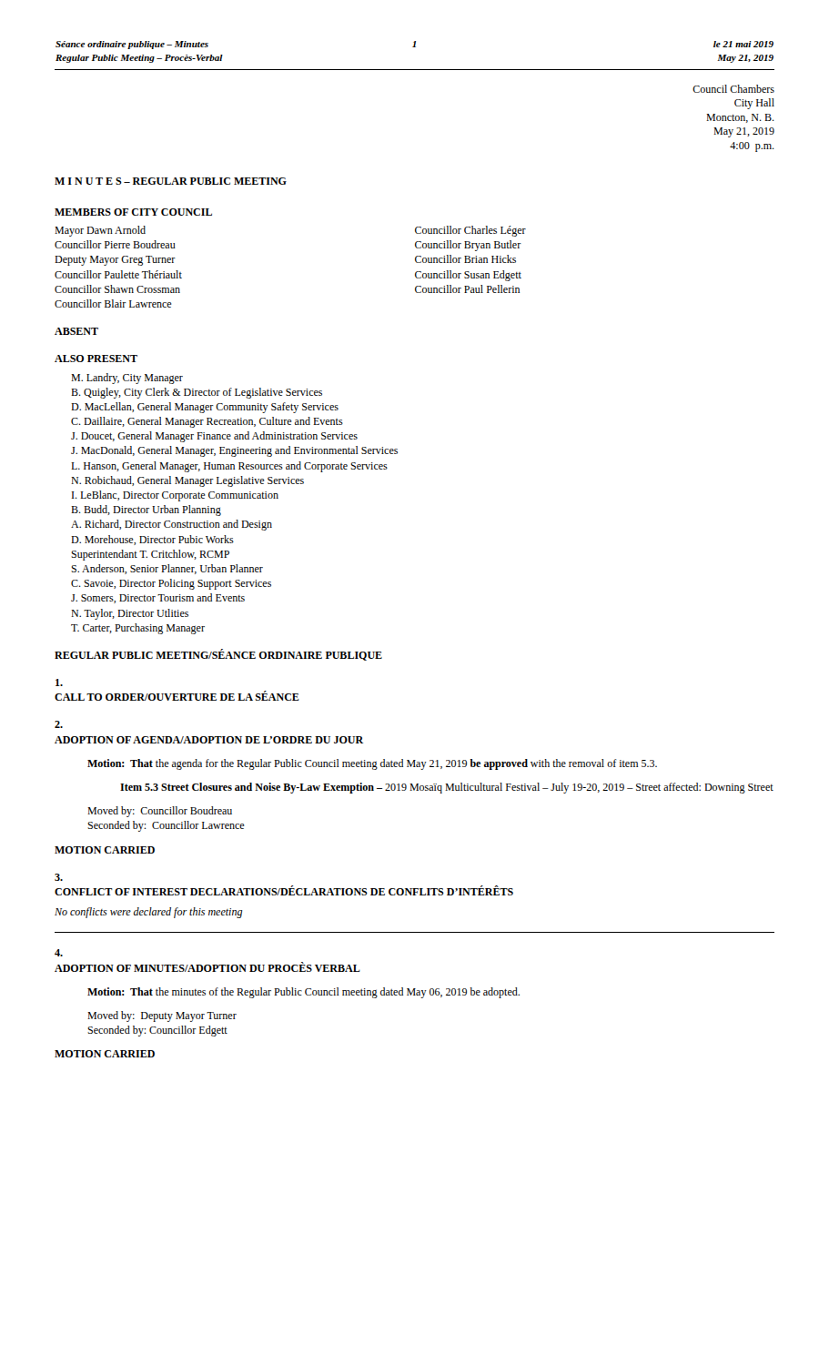| Séance ordinaire publique – Minutes Regular Public Meeting – Procès-Verbal | 1 | le 21 mai 2019 May 21, 2019 |
Council Chambers
City Hall
Moncton, N. B.
May 21, 2019
4:00 p.m.
M I N U T E S – REGULAR PUBLIC MEETING
MEMBERS OF CITY COUNCIL
| Mayor Dawn Arnold | Councillor Charles Léger |
| Councillor Pierre Boudreau | Councillor Bryan Butler |
| Deputy Mayor Greg Turner | Councillor Brian Hicks |
| Councillor Paulette Thériault | Councillor Susan Edgett |
| Councillor Shawn Crossman | Councillor Paul Pellerin |
| Councillor Blair Lawrence | |
ABSENT
ALSO PRESENT
M. Landry, City Manager
B. Quigley, City Clerk & Director of Legislative Services
D. MacLellan, General Manager Community Safety Services
C. Daillaire, General Manager Recreation, Culture and Events
J. Doucet, General Manager Finance and Administration Services
J. MacDonald, General Manager, Engineering and Environmental Services
L. Hanson, General Manager, Human Resources and Corporate Services
N. Robichaud, General Manager Legislative Services
I. LeBlanc, Director Corporate Communication
B. Budd, Director Urban Planning
A. Richard, Director Construction and Design
D. Morehouse, Director Pubic Works
Superintendant T. Critchlow, RCMP
S. Anderson, Senior Planner, Urban Planner
C. Savoie, Director Policing Support Services
J. Somers, Director Tourism and Events
N. Taylor, Director Utlities
T. Carter, Purchasing Manager
REGULAR PUBLIC MEETING/SÉANCE ORDINAIRE PUBLIQUE
1.
CALL TO ORDER/OUVERTURE DE LA SÉANCE
2.
ADOPTION OF AGENDA/ADOPTION DE L’ORDRE DU JOUR
Motion: That the agenda for the Regular Public Council meeting dated May 21, 2019 be approved with the removal of item 5.3.
Item 5.3 Street Closures and Noise By-Law Exemption – 2019 Mosaïq Multicultural Festival – July 19-20, 2019 – Street affected: Downing Street
Moved by: Councillor Boudreau
Seconded by: Councillor Lawrence
MOTION CARRIED
3.
CONFLICT OF INTEREST DECLARATIONS/DÉCLARATIONS DE CONFLITS D’INTÉRÊTS
No conflicts were declared for this meeting
4.
ADOPTION OF MINUTES/ADOPTION DU PROCÈS VERBAL
Motion: That the minutes of the Regular Public Council meeting dated May 06, 2019 be adopted.
Moved by: Deputy Mayor Turner
Seconded by: Councillor Edgett
MOTION CARRIED